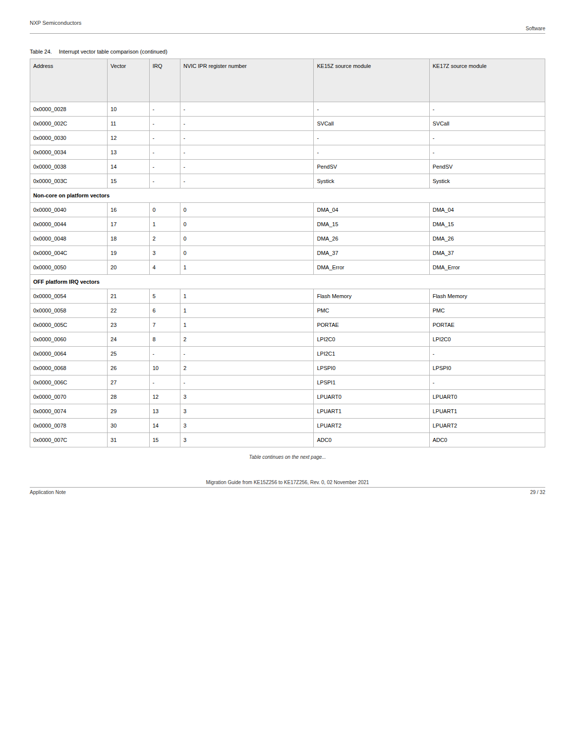NXP Semiconductors
Software
Table 24. Interrupt vector table comparison (continued)
| Address | Vector | IRQ | NVIC IPR register number | KE15Z source module | KE17Z source module |
| --- | --- | --- | --- | --- | --- |
| 0x0000_0028 | 10 | - | - | - | - |
| 0x0000_002C | 11 | - | - | SVCall | SVCall |
| 0x0000_0030 | 12 | - | - | - | - |
| 0x0000_0034 | 13 | - | - | - | - |
| 0x0000_0038 | 14 | - | - | PendSV | PendSV |
| 0x0000_003C | 15 | - | - | Systick | Systick |
| Non-core on platform vectors |
| 0x0000_0040 | 16 | 0 | 0 | DMA_04 | DMA_04 |
| 0x0000_0044 | 17 | 1 | 0 | DMA_15 | DMA_15 |
| 0x0000_0048 | 18 | 2 | 0 | DMA_26 | DMA_26 |
| 0x0000_004C | 19 | 3 | 0 | DMA_37 | DMA_37 |
| 0x0000_0050 | 20 | 4 | 1 | DMA_Error | DMA_Error |
| OFF platform IRQ vectors |
| 0x0000_0054 | 21 | 5 | 1 | Flash Memory | Flash Memory |
| 0x0000_0058 | 22 | 6 | 1 | PMC | PMC |
| 0x0000_005C | 23 | 7 | 1 | PORTAE | PORTAE |
| 0x0000_0060 | 24 | 8 | 2 | LPI2C0 | LPI2C0 |
| 0x0000_0064 | 25 | - | - | LPI2C1 | - |
| 0x0000_0068 | 26 | 10 | 2 | LPSPI0 | LPSPI0 |
| 0x0000_006C | 27 | - | - | LPSPI1 | - |
| 0x0000_0070 | 28 | 12 | 3 | LPUART0 | LPUART0 |
| 0x0000_0074 | 29 | 13 | 3 | LPUART1 | LPUART1 |
| 0x0000_0078 | 30 | 14 | 3 | LPUART2 | LPUART2 |
| 0x0000_007C | 31 | 15 | 3 | ADC0 | ADC0 |
Table continues on the next page...
Migration Guide from KE15Z256 to KE17Z256, Rev. 0, 02 November 2021
Application Note 29 / 32